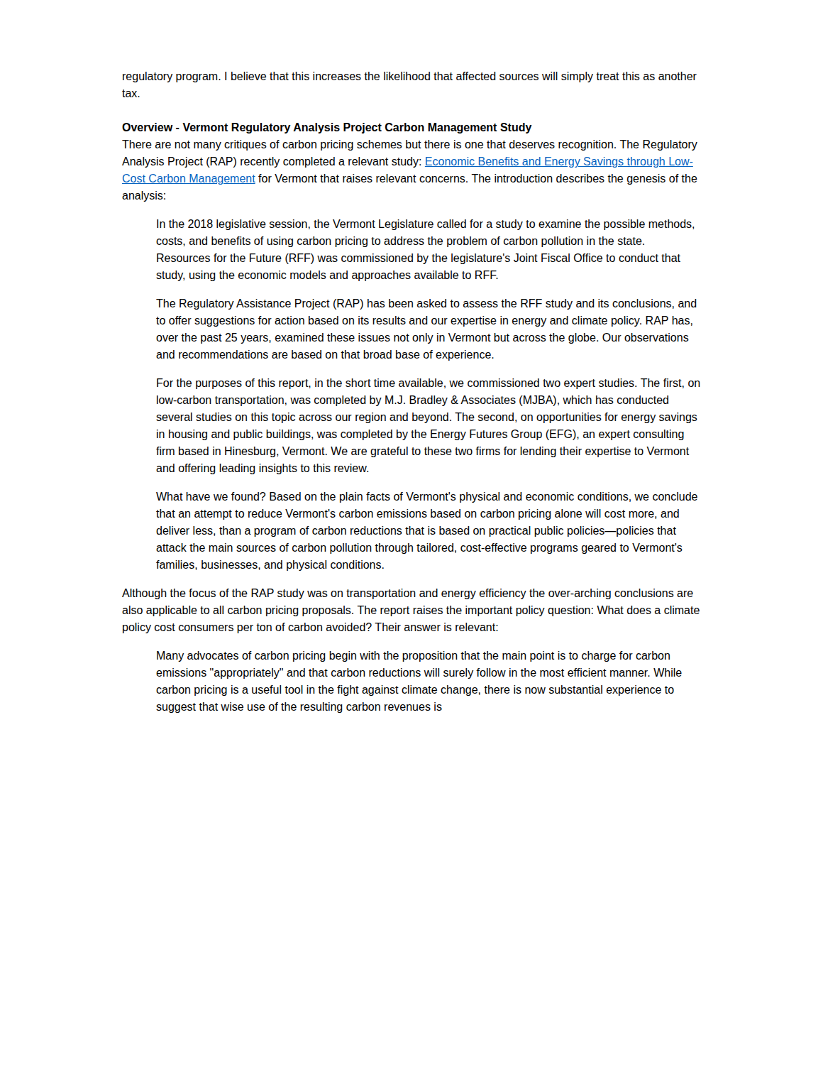regulatory program. I believe that this increases the likelihood that affected sources will simply treat this as another tax.
Overview - Vermont Regulatory Analysis Project Carbon Management Study
There are not many critiques of carbon pricing schemes but there is one that deserves recognition. The Regulatory Analysis Project (RAP) recently completed a relevant study: Economic Benefits and Energy Savings through Low-Cost Carbon Management for Vermont that raises relevant concerns. The introduction describes the genesis of the analysis:
In the 2018 legislative session, the Vermont Legislature called for a study to examine the possible methods, costs, and benefits of using carbon pricing to address the problem of carbon pollution in the state. Resources for the Future (RFF) was commissioned by the legislature's Joint Fiscal Office to conduct that study, using the economic models and approaches available to RFF.
The Regulatory Assistance Project (RAP) has been asked to assess the RFF study and its conclusions, and to offer suggestions for action based on its results and our expertise in energy and climate policy. RAP has, over the past 25 years, examined these issues not only in Vermont but across the globe. Our observations and recommendations are based on that broad base of experience.
For the purposes of this report, in the short time available, we commissioned two expert studies. The first, on low-carbon transportation, was completed by M.J. Bradley & Associates (MJBA), which has conducted several studies on this topic across our region and beyond. The second, on opportunities for energy savings in housing and public buildings, was completed by the Energy Futures Group (EFG), an expert consulting firm based in Hinesburg, Vermont. We are grateful to these two firms for lending their expertise to Vermont and offering leading insights to this review.
What have we found? Based on the plain facts of Vermont's physical and economic conditions, we conclude that an attempt to reduce Vermont's carbon emissions based on carbon pricing alone will cost more, and deliver less, than a program of carbon reductions that is based on practical public policies—policies that attack the main sources of carbon pollution through tailored, cost-effective programs geared to Vermont's families, businesses, and physical conditions.
Although the focus of the RAP study was on transportation and energy efficiency the over-arching conclusions are also applicable to all carbon pricing proposals. The report raises the important policy question: What does a climate policy cost consumers per ton of carbon avoided? Their answer is relevant:
Many advocates of carbon pricing begin with the proposition that the main point is to charge for carbon emissions "appropriately" and that carbon reductions will surely follow in the most efficient manner. While carbon pricing is a useful tool in the fight against climate change, there is now substantial experience to suggest that wise use of the resulting carbon revenues is